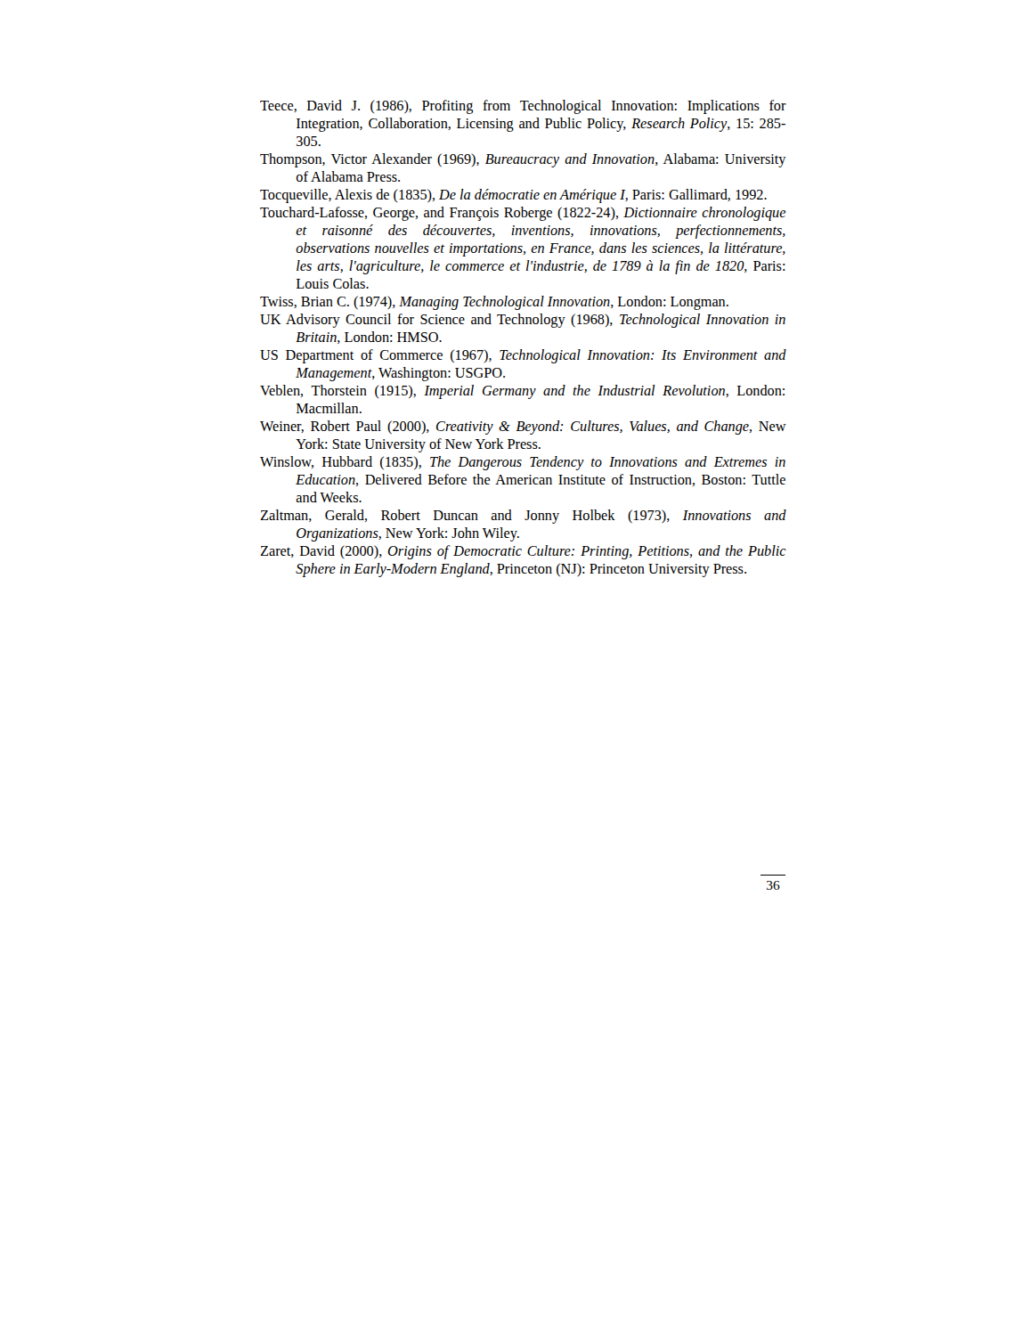Teece, David J. (1986), Profiting from Technological Innovation: Implications for Integration, Collaboration, Licensing and Public Policy, Research Policy, 15: 285-305.
Thompson, Victor Alexander (1969), Bureaucracy and Innovation, Alabama: University of Alabama Press.
Tocqueville, Alexis de (1835), De la démocratie en Amérique I, Paris: Gallimard, 1992.
Touchard-Lafosse, George, and François Roberge (1822-24), Dictionnaire chronologique et raisonné des découvertes, inventions, innovations, perfectionnements, observations nouvelles et importations, en France, dans les sciences, la littérature, les arts, l'agriculture, le commerce et l'industrie, de 1789 à la fin de 1820, Paris: Louis Colas.
Twiss, Brian C. (1974), Managing Technological Innovation, London: Longman.
UK Advisory Council for Science and Technology (1968), Technological Innovation in Britain, London: HMSO.
US Department of Commerce (1967), Technological Innovation: Its Environment and Management, Washington: USGPO.
Veblen, Thorstein (1915), Imperial Germany and the Industrial Revolution, London: Macmillan.
Weiner, Robert Paul (2000), Creativity & Beyond: Cultures, Values, and Change, New York: State University of New York Press.
Winslow, Hubbard (1835), The Dangerous Tendency to Innovations and Extremes in Education, Delivered Before the American Institute of Instruction, Boston: Tuttle and Weeks.
Zaltman, Gerald, Robert Duncan and Jonny Holbek (1973), Innovations and Organizations, New York: John Wiley.
Zaret, David (2000), Origins of Democratic Culture: Printing, Petitions, and the Public Sphere in Early-Modern England, Princeton (NJ): Princeton University Press.
36